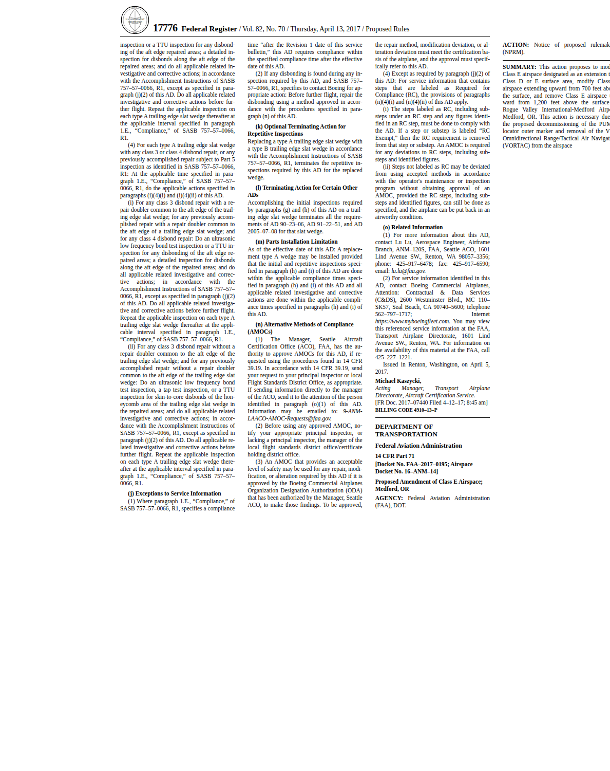AUTHENTICATED GPO U.S. GOVERNMENT INFORMATION
17776
Federal Register / Vol. 82, No. 70 / Thursday, April 13, 2017 / Proposed Rules
inspection or a TTU inspection for any disbonding of the aft edge repaired areas; a detailed inspection for disbonds along the aft edge of the repaired areas; and do all applicable related investigative and corrective actions; in accordance with the Accomplishment Instructions of SASB 757–57–0066, R1, except as specified in paragraph (j)(2) of this AD. Do all applicable related investigative and corrective actions before further flight. Repeat the applicable inspection on each type A trailing edge slat wedge thereafter at the applicable interval specified in paragraph 1.E., “Compliance,” of SASB 757–57–0066, R1.
(4) For each type A trailing edge slat wedge with any class 3 or class 4 disbond repair, or any previously accomplished repair subject to Part 5 inspection as identified in SASB 757–57–0066, R1: At the applicable time specified in paragraph 1.E., “Compliance,” of SASB 757–57–0066, R1, do the applicable actions specified in paragraphs (i)(4)(i) and (i)(4)(ii) of this AD.
(i) For any class 3 disbond repair with a repair doubler common to the aft edge of the trailing edge slat wedge; for any previously accomplished repair with a repair doubler common to the aft edge of a trailing edge slat wedge; and for any class 4 disbond repair: Do an ultrasonic low frequency bond test inspection or a TTU inspection for any disbonding of the aft edge repaired areas; a detailed inspection for disbonds along the aft edge of the repaired areas; and do all applicable related investigative and corrective actions; in accordance with the Accomplishment Instructions of SASB 757–57–0066, R1, except as specified in paragraph (j)(2) of this AD. Do all applicable related investigative and corrective actions before further flight. Repeat the applicable inspection on each type A trailing edge slat wedge thereafter at the applicable interval specified in paragraph 1.E., “Compliance,” of SASB 757–57–0066, R1.
(ii) For any class 3 disbond repair without a repair doubler common to the aft edge of the trailing edge slat wedge; and for any previously accomplished repair without a repair doubler common to the aft edge of the trailing edge slat wedge: Do an ultrasonic low frequency bond test inspection, a tap test inspection, or a TTU inspection for skin-to-core disbonds of the honeycomb area of the trailing edge slat wedge in the repaired areas; and do all applicable related investigative and corrective actions; in accordance with the Accomplishment Instructions of SASB 757–57–0066, R1, except as specified in paragraph (j)(2) of this AD. Do all applicable related investigative and corrective actions before further flight. Repeat the applicable inspection on each type A trailing edge slat wedge thereafter at the applicable interval specified in paragraph 1.E., “Compliance,” of SASB 757–57–0066, R1.
(j) Exceptions to Service Information
(1) Where paragraph 1.E., “Compliance,” of SASB 757–57–0066, R1, specifies a compliance time “after the Revision 1 date of this service bulletin,” this AD requires compliance within the specified compliance time after the effective date of this AD.
(2) If any disbonding is found during any inspection required by this AD, and SASB 757–57–0066, R1, specifies to contact Boeing for appropriate action: Before further flight, repair the disbonding using a method approved in accordance with the procedures specified in paragraph (n) of this AD.
(k) Optional Terminating Action for Repetitive Inspections
Replacing a type A trailing edge slat wedge with a type B trailing edge slat wedge in accordance with the Accomplishment Instructions of SASB 757–57–0066, R1, terminates the repetitive inspections required by this AD for the replaced wedge.
(l) Terminating Action for Certain Other ADs
Accomplishing the initial inspections required by paragraphs (g) and (h) of this AD on a trailing edge slat wedge terminates all the requirements of AD 90–23–06, AD 91–22–51, and AD 2005–07–08 for that slat wedge.
(m) Parts Installation Limitation
As of the effective date of this AD: A replacement type A wedge may be installed provided that the initial and repetitive inspections specified in paragraph (h) and (i) of this AD are done within the applicable compliance times specified in paragraph (h) and (i) of this AD and all applicable related investigative and corrective actions are done within the applicable compliance times specified in paragraphs (h) and (i) of this AD.
(n) Alternative Methods of Compliance (AMOCs)
(1) The Manager, Seattle Aircraft Certification Office (ACO), FAA, has the authority to approve AMOCs for this AD, if requested using the procedures found in 14 CFR 39.19. In accordance with 14 CFR 39.19, send your request to your principal inspector or local Flight Standards District Office, as appropriate. If sending information directly to the manager of the ACO, send it to the attention of the person identified in paragraph (o)(1) of this AD. Information may be emailed to: 9-ANM-LAACO-AMOC-Requests@faa.gov.
(2) Before using any approved AMOC, notify your appropriate principal inspector, or lacking a principal inspector, the manager of the local flight standards district office/certificate holding district office.
(3) An AMOC that provides an acceptable level of safety may be used for any repair, modification, or alteration required by this AD if it is approved by the Boeing Commercial Airplanes Organization Designation Authorization (ODA) that has been authorized by the Manager, Seattle ACO, to make those findings. To be approved, the repair method, modification deviation, or alteration deviation must meet the certification basis of the airplane, and the approval must specifically refer to this AD.
(4) Except as required by paragraph (j)(2) of this AD: For service information that contains steps that are labeled as Required for Compliance (RC), the provisions of paragraphs (n)(4)(i) and (n)(4)(ii) of this AD apply.
(i) The steps labeled as RC, including substeps under an RC step and any figures identified in an RC step, must be done to comply with the AD. If a step or substep is labeled “RC Exempt,” then the RC requirement is removed from that step or substep. An AMOC is required for any deviations to RC steps, including substeps and identified figures.
(ii) Steps not labeled as RC may be deviated from using accepted methods in accordance with the operator's maintenance or inspection program without obtaining approval of an AMOC, provided the RC steps, including substeps and identified figures, can still be done as specified, and the airplane can be put back in an airworthy condition.
(o) Related Information
(1) For more information about this AD, contact Lu Lu, Aerospace Engineer, Airframe Branch, ANM–120S, FAA, Seattle ACO, 1601 Lind Avenue SW., Renton, WA 98057–3356; phone: 425–917–6478; fax: 425–917–6590; email: lu.lu@faa.gov.
(2) For service information identified in this AD, contact Boeing Commercial Airplanes, Attention: Contractual & Data Services (C&DS), 2600 Westminster Blvd., MC 110–SK57, Seal Beach, CA 90740–5600; telephone 562–797–1717; Internet https://www.myboeingfleet.com. You may view this referenced service information at the FAA, Transport Airplane Directorate, 1601 Lind Avenue SW., Renton, WA. For information on the availability of this material at the FAA, call 425–227–1221.
Issued in Renton, Washington, on April 5, 2017.
Michael Kaszycki,
Acting Manager, Transport Airplane Directorate, Aircraft Certification Service.
[FR Doc. 2017–07440 Filed 4–12–17; 8:45 am]
BILLING CODE 4910–13–P
DEPARTMENT OF TRANSPORTATION
Federal Aviation Administration
14 CFR Part 71
[Docket No. FAA–2017–0195; Airspace Docket No. 16–ANM–14]
Proposed Amendment of Class E Airspace; Medford, OR
AGENCY: Federal Aviation Administration (FAA), DOT.
ACTION: Notice of proposed rulemaking (NPRM).
SUMMARY: This action proposes to modify Class E airspace designated as an extension to a Class D or E surface area, modify Class E airspace extending upward from 700 feet above the surface, and remove Class E airspace upward from 1,200 feet above the surface at Rogue Valley International-Medford Airport, Medford, OR. This action is necessary due to the proposed decommissioning of the PUMIE locator outer marker and removal of the VHF Omnidirectional Range/Tactical Air Navigation (VORTAC) from the airspace